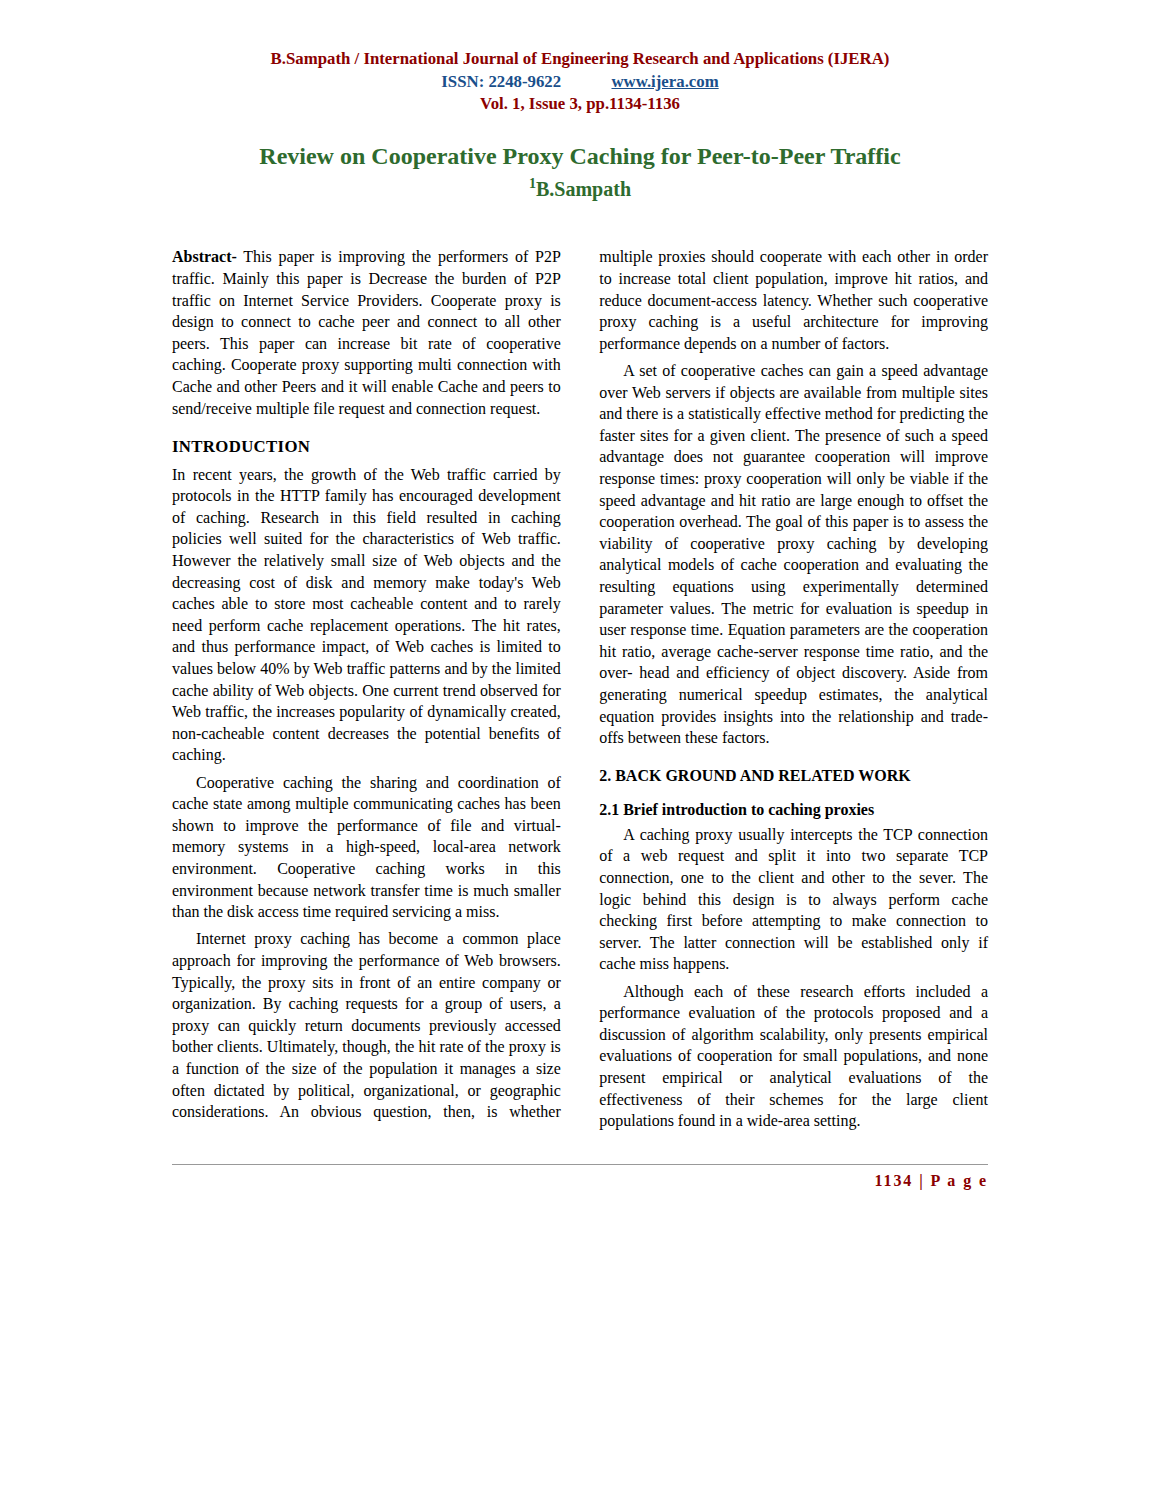B.Sampath / International Journal of Engineering Research and Applications (IJERA)
ISSN: 2248-9622 www.ijera.com
Vol. 1, Issue 3, pp.1134-1136
Review on Cooperative Proxy Caching for Peer-to-Peer Traffic
1B.Sampath
Abstract- This paper is improving the performers of P2P traffic. Mainly this paper is Decrease the burden of P2P traffic on Internet Service Providers. Cooperate proxy is design to connect to cache peer and connect to all other peers. This paper can increase bit rate of cooperative caching. Cooperate proxy supporting multi connection with Cache and other Peers and it will enable Cache and peers to send/receive multiple file request and connection request.
INTRODUCTION
In recent years, the growth of the Web traffic carried by protocols in the HTTP family has encouraged development of caching. Research in this field resulted in caching policies well suited for the characteristics of Web traffic. However the relatively small size of Web objects and the decreasing cost of disk and memory make today's Web caches able to store most cacheable content and to rarely need perform cache replacement operations. The hit rates, and thus performance impact, of Web caches is limited to values below 40% by Web traffic patterns and by the limited cache ability of Web objects. One current trend observed for Web traffic, the increases popularity of dynamically created, non-cacheable content decreases the potential benefits of caching.
Cooperative caching the sharing and coordination of cache state among multiple communicating caches has been shown to improve the performance of file and virtual- memory systems in a high-speed, local-area network environment. Cooperative caching works in this environment because network transfer time is much smaller than the disk access time required servicing a miss.
Internet proxy caching has become a common place approach for improving the performance of Web browsers. Typically, the proxy sits in front of an entire company or organization. By caching requests for a group of users, a proxy can quickly return documents previously accessed bother clients. Ultimately, though, the hit rate of the proxy is a function of the size of the population it manages a size often dictated by political, organizational, or geographic considerations. An obvious question, then, is whether multiple proxies should cooperate with each other in order to increase total client population, improve hit ratios, and reduce document-access latency. Whether such cooperative proxy caching is a useful architecture for improving performance depends on a number of factors.
A set of cooperative caches can gain a speed advantage over Web servers if objects are available from multiple sites and there is a statistically effective method for predicting the faster sites for a given client. The presence of such a speed advantage does not guarantee cooperation will improve response times: proxy cooperation will only be viable if the speed advantage and hit ratio are large enough to offset the cooperation overhead. The goal of this paper is to assess the viability of cooperative proxy caching by developing analytical models of cache cooperation and evaluating the resulting equations using experimentally determined parameter values. The metric for evaluation is speedup in user response time. Equation parameters are the cooperation hit ratio, average cache-server response time ratio, and the over- head and efficiency of object discovery. Aside from generating numerical speedup estimates, the analytical equation provides insights into the relationship and trade-offs between these factors.
2. BACK GROUND AND RELATED WORK
2.1 Brief introduction to caching proxies
A caching proxy usually intercepts the TCP connection of a web request and split it into two separate TCP connection, one to the client and other to the sever. The logic behind this design is to always perform cache checking first before attempting to make connection to server. The latter connection will be established only if cache miss happens.
Although each of these research efforts included a performance evaluation of the protocols proposed and a discussion of algorithm scalability, only presents empirical evaluations of cooperation for small populations, and none present empirical or analytical evaluations of the effectiveness of their schemes for the large client populations found in a wide-area setting.
1134 | P a g e